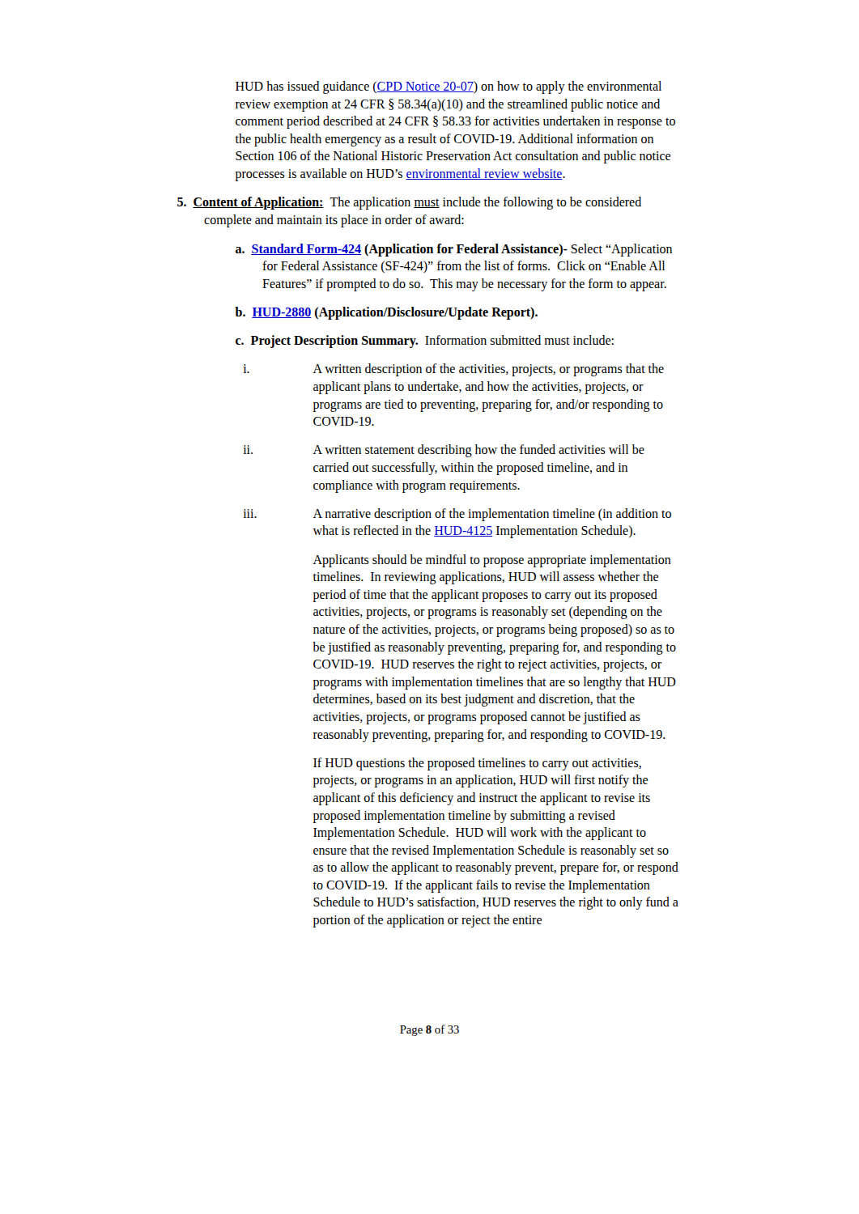HUD has issued guidance (CPD Notice 20-07) on how to apply the environmental review exemption at 24 CFR § 58.34(a)(10) and the streamlined public notice and comment period described at 24 CFR § 58.33 for activities undertaken in response to the public health emergency as a result of COVID-19. Additional information on Section 106 of the National Historic Preservation Act consultation and public notice processes is available on HUD’s environmental review website.
5. Content of Application: The application must include the following to be considered complete and maintain its place in order of award:
a. Standard Form-424 (Application for Federal Assistance)- Select “Application for Federal Assistance (SF-424)” from the list of forms. Click on “Enable All Features” if prompted to do so. This may be necessary for the form to appear.
b. HUD-2880 (Application/Disclosure/Update Report).
c. Project Description Summary. Information submitted must include:
i. A written description of the activities, projects, or programs that the applicant plans to undertake, and how the activities, projects, or programs are tied to preventing, preparing for, and/or responding to COVID-19.
ii. A written statement describing how the funded activities will be carried out successfully, within the proposed timeline, and in compliance with program requirements.
iii. A narrative description of the implementation timeline (in addition to what is reflected in the HUD-4125 Implementation Schedule).
Applicants should be mindful to propose appropriate implementation timelines. In reviewing applications, HUD will assess whether the period of time that the applicant proposes to carry out its proposed activities, projects, or programs is reasonably set (depending on the nature of the activities, projects, or programs being proposed) so as to be justified as reasonably preventing, preparing for, and responding to COVID-19. HUD reserves the right to reject activities, projects, or programs with implementation timelines that are so lengthy that HUD determines, based on its best judgment and discretion, that the activities, projects, or programs proposed cannot be justified as reasonably preventing, preparing for, and responding to COVID-19.
If HUD questions the proposed timelines to carry out activities, projects, or programs in an application, HUD will first notify the applicant of this deficiency and instruct the applicant to revise its proposed implementation timeline by submitting a revised Implementation Schedule. HUD will work with the applicant to ensure that the revised Implementation Schedule is reasonably set so as to allow the applicant to reasonably prevent, prepare for, or respond to COVID-19. If the applicant fails to revise the Implementation Schedule to HUD’s satisfaction, HUD reserves the right to only fund a portion of the application or reject the entire
Page 8 of 33